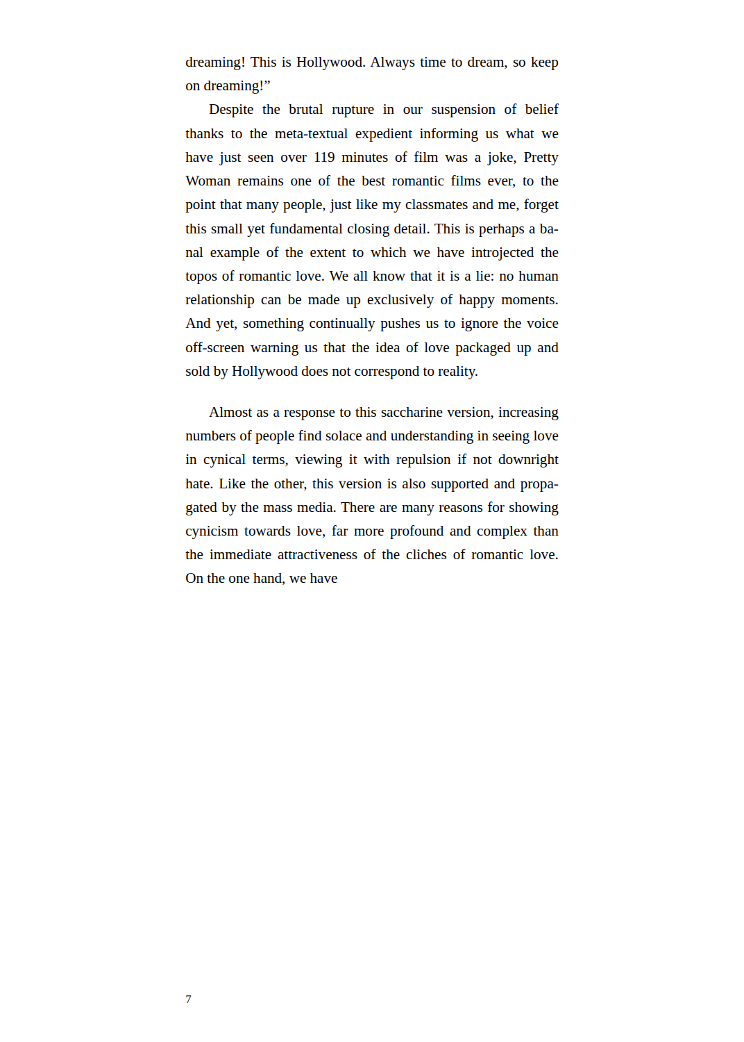dreaming! This is Hollywood. Always time to dream, so keep on dreaming!”
Despite the brutal rupture in our suspension of belief thanks to the meta-textual expedient informing us what we have just seen over 119 minutes of film was a joke, Pretty Woman remains one of the best romantic films ever, to the point that many people, just like my classmates and me, forget this small yet fundamental closing detail. This is perhaps a banal example of the extent to which we have introjected the topos of romantic love. We all know that it is a lie: no human relationship can be made up exclusively of happy moments. And yet, something continually pushes us to ignore the voice off-screen warning us that the idea of love packaged up and sold by Hollywood does not correspond to reality.
Almost as a response to this saccharine version, increasing numbers of people find solace and understanding in seeing love in cynical terms, viewing it with repulsion if not downright hate. Like the other, this version is also supported and propagated by the mass media. There are many reasons for showing cynicism towards love, far more profound and complex than the immediate attractiveness of the cliches of romantic love. On the one hand, we have
7